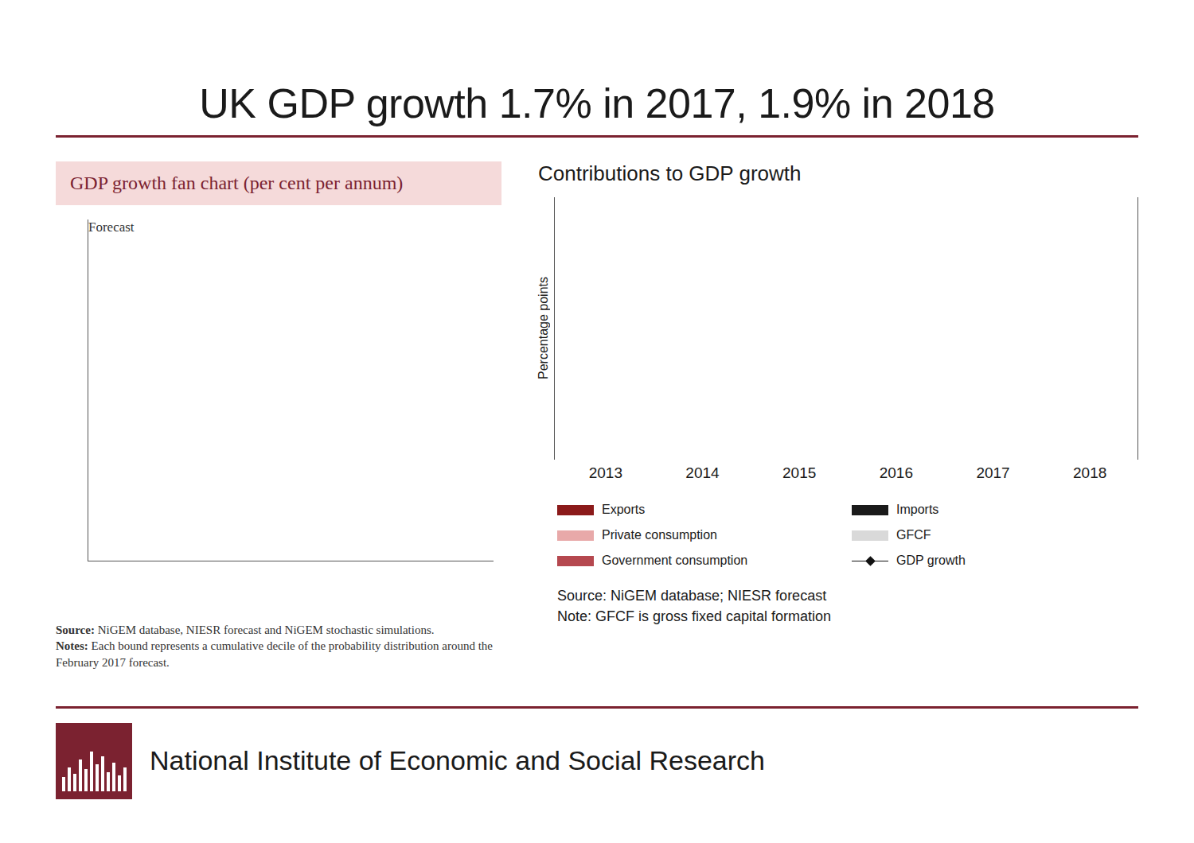UK GDP growth 1.7% in 2017, 1.9% in 2018
GDP growth fan chart (per cent per annum)
Forecast
Source: NiGEM database, NIESR forecast and NiGEM stochastic simulations.
Notes: Each bound represents a cumulative decile of the probability distribution around the February 2017 forecast.
Contributions to GDP growth
Percentage points
201320142015 201620172018
Exports
Imports
Private consumption
GFCF
Government consumption
GDP growth
Source: NiGEM database; NIESR forecast
Note: GFCF is gross fixed capital formation
National Institute of Economic and Social Research